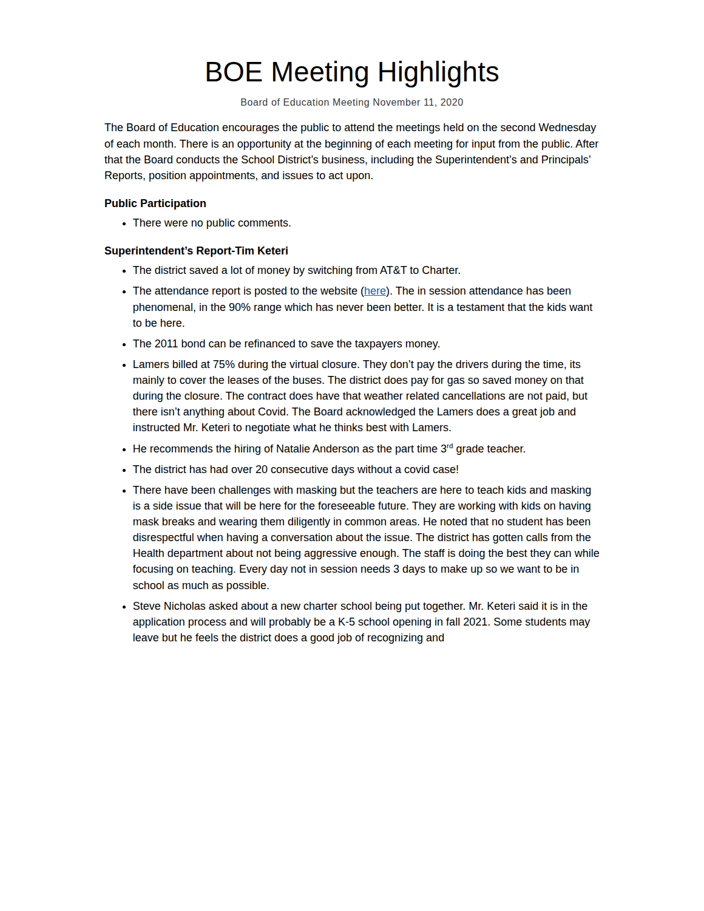BOE Meeting Highlights
Board of Education Meeting November 11, 2020
The Board of Education encourages the public to attend the meetings held on the second Wednesday of each month. There is an opportunity at the beginning of each meeting for input from the public. After that the Board conducts the School District’s business, including the Superintendent’s and Principals’ Reports, position appointments, and issues to act upon.
Public Participation
There were no public comments.
Superintendent’s Report-Tim Keteri
The district saved a lot of money by switching from AT&T to Charter.
The attendance report is posted to the website (here). The in session attendance has been phenomenal, in the 90% range which has never been better. It is a testament that the kids want to be here.
The 2011 bond can be refinanced to save the taxpayers money.
Lamers billed at 75% during the virtual closure. They don’t pay the drivers during the time, its mainly to cover the leases of the buses. The district does pay for gas so saved money on that during the closure. The contract does have that weather related cancellations are not paid, but there isn’t anything about Covid. The Board acknowledged the Lamers does a great job and instructed Mr. Keteri to negotiate what he thinks best with Lamers.
He recommends the hiring of Natalie Anderson as the part time 3rd grade teacher.
The district has had over 20 consecutive days without a covid case!
There have been challenges with masking but the teachers are here to teach kids and masking is a side issue that will be here for the foreseeable future. They are working with kids on having mask breaks and wearing them diligently in common areas. He noted that no student has been disrespectful when having a conversation about the issue. The district has gotten calls from the Health department about not being aggressive enough. The staff is doing the best they can while focusing on teaching. Every day not in session needs 3 days to make up so we want to be in school as much as possible.
Steve Nicholas asked about a new charter school being put together. Mr. Keteri said it is in the application process and will probably be a K-5 school opening in fall 2021. Some students may leave but he feels the district does a good job of recognizing and